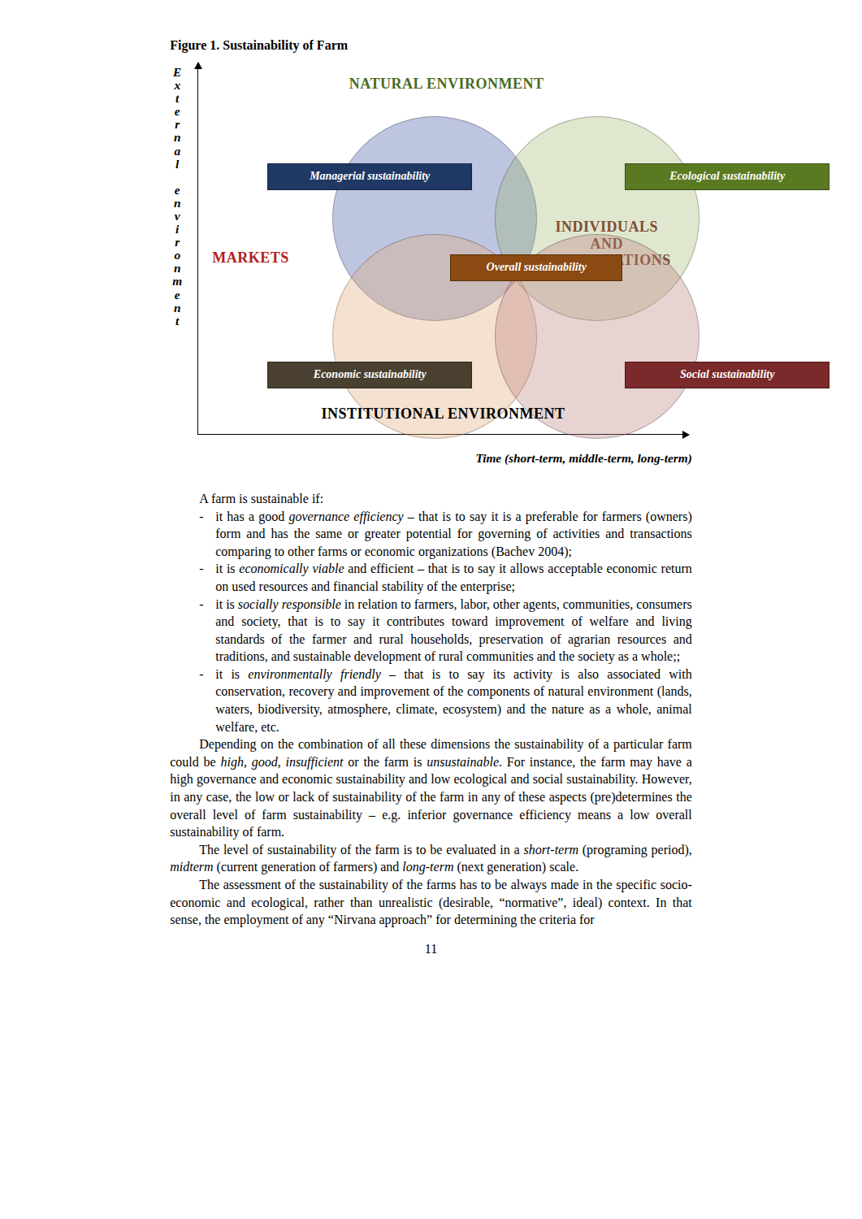Figure 1. Sustainability of Farm
External environment
NATURAL ENVIRONMENT
MARKETS
INDIVIDUALS
AND
ORGANISATIONS
Managerial sustainability
Ecological sustainability
Overall sustainability
Economic sustainability
Social sustainability
INSTITUTIONAL ENVIRONMENT
Time (short-term, middle-term, long-term)
A farm is sustainable if:
it has a good governance efficiency – that is to say it is a preferable for farmers (owners) form and has the same or greater potential for governing of activities and transactions comparing to other farms or economic organizations (Bachev 2004);
it is economically viable and efficient – that is to say it allows acceptable economic return on used resources and financial stability of the enterprise;
it is socially responsible in relation to farmers, labor, other agents, communities, consumers and society, that is to say it contributes toward improvement of welfare and living standards of the farmer and rural households, preservation of agrarian resources and traditions, and sustainable development of rural communities and the society as a whole;;
it is environmentally friendly – that is to say its activity is also associated with conservation, recovery and improvement of the components of natural environment (lands, waters, biodiversity, atmosphere, climate, ecosystem) and the nature as a whole, animal welfare, etc.
Depending on the combination of all these dimensions the sustainability of a particular farm could be high, good, insufficient or the farm is unsustainable. For instance, the farm may have a high governance and economic sustainability and low ecological and social sustainability. However, in any case, the low or lack of sustainability of the farm in any of these aspects (pre)determines the overall level of farm sustainability – e.g. inferior governance efficiency means a low overall sustainability of farm.
The level of sustainability of the farm is to be evaluated in a short-term (programing period), midterm (current generation of farmers) and long-term (next generation) scale.
The assessment of the sustainability of the farms has to be always made in the specific socio-economic and ecological, rather than unrealistic (desirable, “normative”, ideal) context. In that sense, the employment of any “Nirvana approach” for determining the criteria for
11